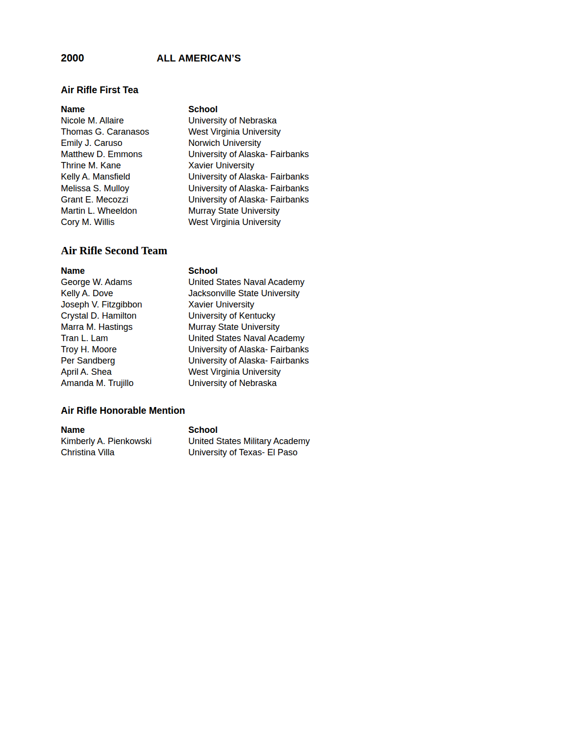2000 ALL AMERICAN’S
Air Rifle First Tea
| Name | School |
| --- | --- |
| Nicole M. Allaire | University of Nebraska |
| Thomas G. Caranasos | West Virginia University |
| Emily J. Caruso | Norwich University |
| Matthew D. Emmons | University of Alaska- Fairbanks |
| Thrine M. Kane | Xavier University |
| Kelly A. Mansfield | University of Alaska- Fairbanks |
| Melissa S. Mulloy | University of Alaska- Fairbanks |
| Grant E. Mecozzi | University of Alaska- Fairbanks |
| Martin L. Wheeldon | Murray State University |
| Cory M. Willis | West Virginia University |
Air Rifle Second Team
| Name | School |
| --- | --- |
| George W. Adams | United States Naval Academy |
| Kelly A. Dove | Jacksonville State University |
| Joseph V. Fitzgibbon | Xavier University |
| Crystal D. Hamilton | University of Kentucky |
| Marra M. Hastings | Murray State University |
| Tran L. Lam | United States Naval Academy |
| Troy H. Moore | University of Alaska- Fairbanks |
| Per Sandberg | University of Alaska- Fairbanks |
| April A. Shea | West Virginia University |
| Amanda M. Trujillo | University of Nebraska |
Air Rifle Honorable Mention
| Name | School |
| --- | --- |
| Kimberly A. Pienkowski | United States Military Academy |
| Christina Villa | University of Texas- El Paso |